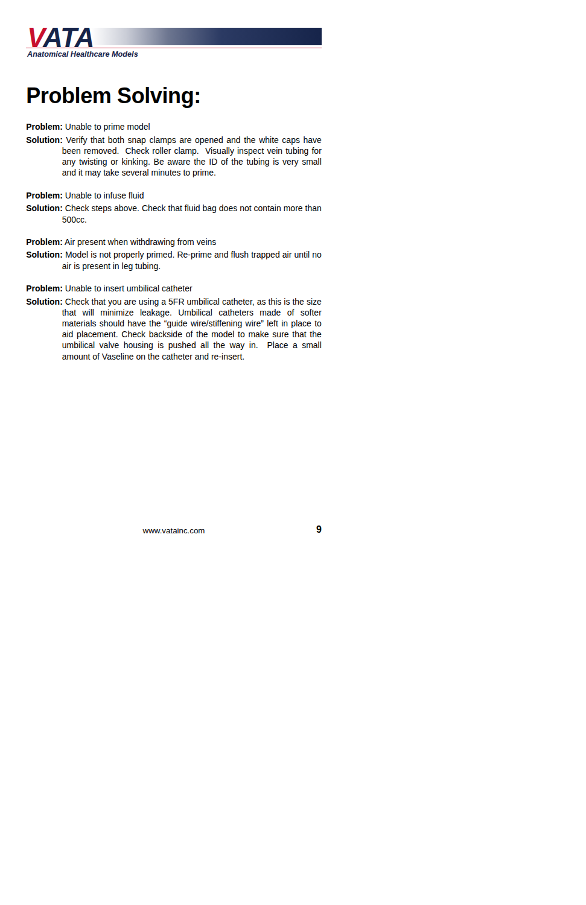VATA
Anatomical Healthcare Models
Problem Solving:
Problem: Unable to prime model
Solution: Verify that both snap clamps are opened and the white caps have been removed. Check roller clamp. Visually inspect vein tubing for any twisting or kinking. Be aware the ID of the tubing is very small and it may take several minutes to prime.
Problem: Unable to infuse fluid
Solution: Check steps above. Check that fluid bag does not contain more than 500cc.
Problem: Air present when withdrawing from veins
Solution: Model is not properly primed. Re-prime and flush trapped air until no air is present in leg tubing.
Problem: Unable to insert umbilical catheter
Solution: Check that you are using a 5FR umbilical catheter, as this is the size that will minimize leakage. Umbilical catheters made of softer materials should have the “guide wire/stiffening wire” left in place to aid placement. Check backside of the model to make sure that the umbilical valve housing is pushed all the way in. Place a small amount of Vaseline on the catheter and re-insert.
www.vatainc.com 9